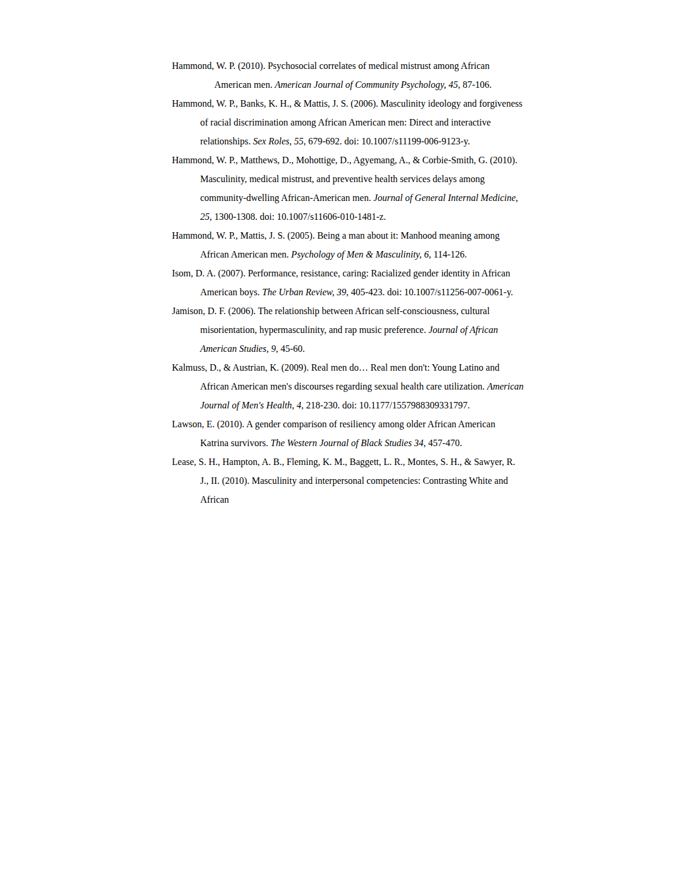Hammond, W. P. (2010). Psychosocial correlates of medical mistrust among African American men. American Journal of Community Psychology, 45, 87-106.
Hammond, W. P., Banks, K. H., & Mattis, J. S. (2006). Masculinity ideology and forgiveness of racial discrimination among African American men: Direct and interactive relationships. Sex Roles, 55, 679-692. doi: 10.1007/s11199-006-9123-y.
Hammond, W. P., Matthews, D., Mohottige, D., Agyemang, A., & Corbie-Smith, G. (2010). Masculinity, medical mistrust, and preventive health services delays among community-dwelling African-American men. Journal of General Internal Medicine, 25, 1300-1308. doi: 10.1007/s11606-010-1481-z.
Hammond, W. P., Mattis, J. S. (2005). Being a man about it: Manhood meaning among African American men. Psychology of Men & Masculinity, 6, 114-126.
Isom, D. A. (2007). Performance, resistance, caring: Racialized gender identity in African American boys. The Urban Review, 39, 405-423. doi: 10.1007/s11256-007-0061-y.
Jamison, D. F. (2006). The relationship between African self-consciousness, cultural misorientation, hypermasculinity, and rap music preference. Journal of African American Studies, 9, 45-60.
Kalmuss, D., & Austrian, K. (2009). Real men do… Real men don't: Young Latino and African American men's discourses regarding sexual health care utilization. American Journal of Men's Health, 4, 218-230. doi: 10.1177/1557988309331797.
Lawson, E. (2010). A gender comparison of resiliency among older African American Katrina survivors. The Western Journal of Black Studies 34, 457-470.
Lease, S. H., Hampton, A. B., Fleming, K. M., Baggett, L. R., Montes, S. H., & Sawyer, R. J., II. (2010). Masculinity and interpersonal competencies: Contrasting White and African